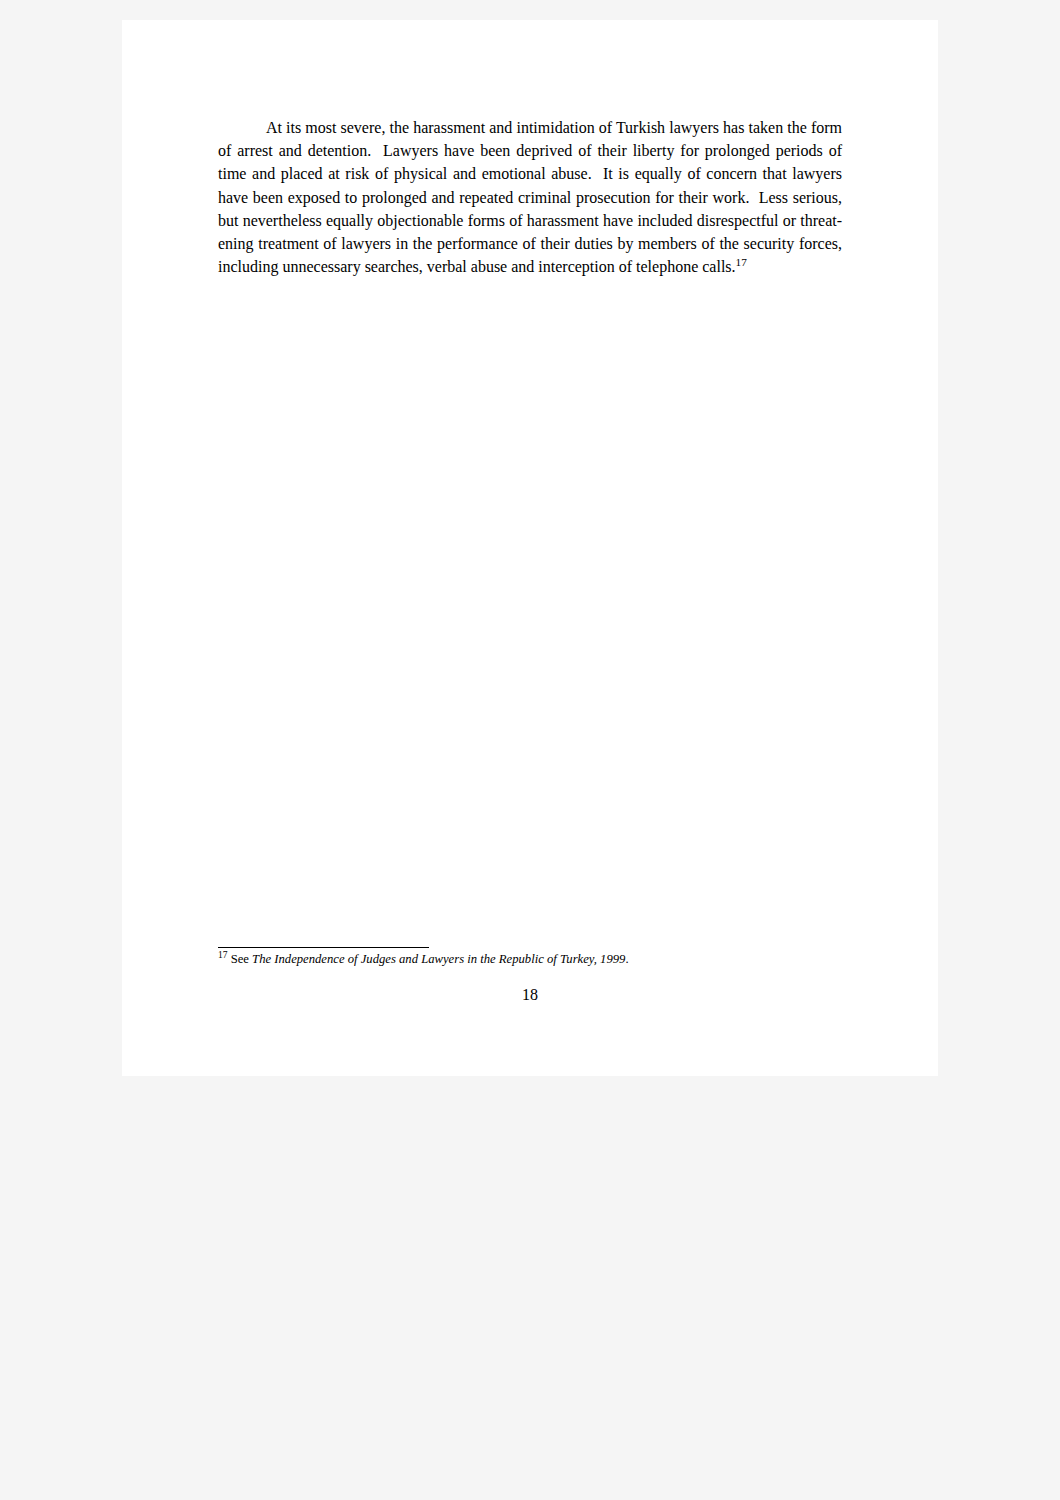At its most severe, the harassment and intimidation of Turkish lawyers has taken the form of arrest and detention. Lawyers have been deprived of their liberty for prolonged periods of time and placed at risk of physical and emotional abuse. It is equally of concern that lawyers have been exposed to prolonged and repeated criminal prosecution for their work. Less serious, but nevertheless equally objectionable forms of harassment have included disrespectful or threatening treatment of lawyers in the performance of their duties by members of the security forces, including unnecessary searches, verbal abuse and interception of telephone calls.17
17 See The Independence of Judges and Lawyers in the Republic of Turkey, 1999.
18